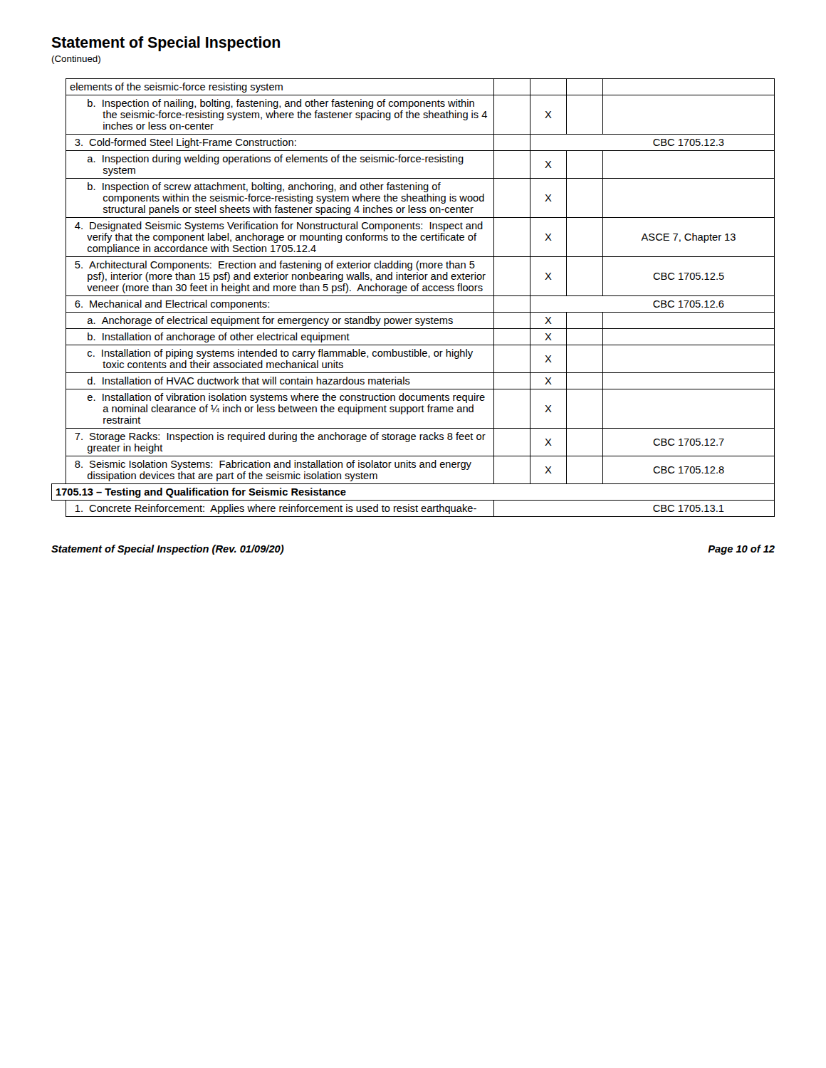Statement of Special Inspection
(Continued)
| | elements of the seismic-force resisting system | | | | |
| | b. Inspection of nailing, bolting, fastening, and other fastening of components within the seismic-force-resisting system, where the fastener spacing of the sheathing is 4 inches or less on-center | | X | | |
| | 3. Cold-formed Steel Light-Frame Construction: | | | | CBC 1705.12.3 |
| | a. Inspection during welding operations of elements of the seismic-force-resisting system | | X | | |
| | b. Inspection of screw attachment, bolting, anchoring, and other fastening of components within the seismic-force-resisting system where the sheathing is wood structural panels or steel sheets with fastener spacing 4 inches or less on-center | | X | | |
| | 4. Designated Seismic Systems Verification for Nonstructural Components: Inspect and verify that the component label, anchorage or mounting conforms to the certificate of compliance in accordance with Section 1705.12.4 | | X | | ASCE 7, Chapter 13 |
| | 5. Architectural Components: Erection and fastening of exterior cladding (more than 5 psf), interior (more than 15 psf) and exterior nonbearing walls, and interior and exterior veneer (more than 30 feet in height and more than 5 psf). Anchorage of access floors | | X | | CBC 1705.12.5 |
| | 6. Mechanical and Electrical components: | | | | CBC 1705.12.6 |
| | a. Anchorage of electrical equipment for emergency or standby power systems | | X | | |
| | b. Installation of anchorage of other electrical equipment | | X | | |
| | c. Installation of piping systems intended to carry flammable, combustible, or highly toxic contents and their associated mechanical units | | X | | |
| | d. Installation of HVAC ductwork that will contain hazardous materials | | X | | |
| | e. Installation of vibration isolation systems where the construction documents require a nominal clearance of ¼ inch or less between the equipment support frame and restraint | | X | | |
| | 7. Storage Racks: Inspection is required during the anchorage of storage racks 8 feet or greater in height | | X | | CBC 1705.12.7 |
| | 8. Seismic Isolation Systems: Fabrication and installation of isolator units and energy dissipation devices that are part of the seismic isolation system | | X | | CBC 1705.12.8 |
| 1705.13 – Testing and Qualification for Seismic Resistance |
| | 1. Concrete Reinforcement: Applies where reinforcement is used to resist earthquake- | | | | CBC 1705.13.1 |
Statement of Special Inspection (Rev. 01/09/20) Page 10 of 12